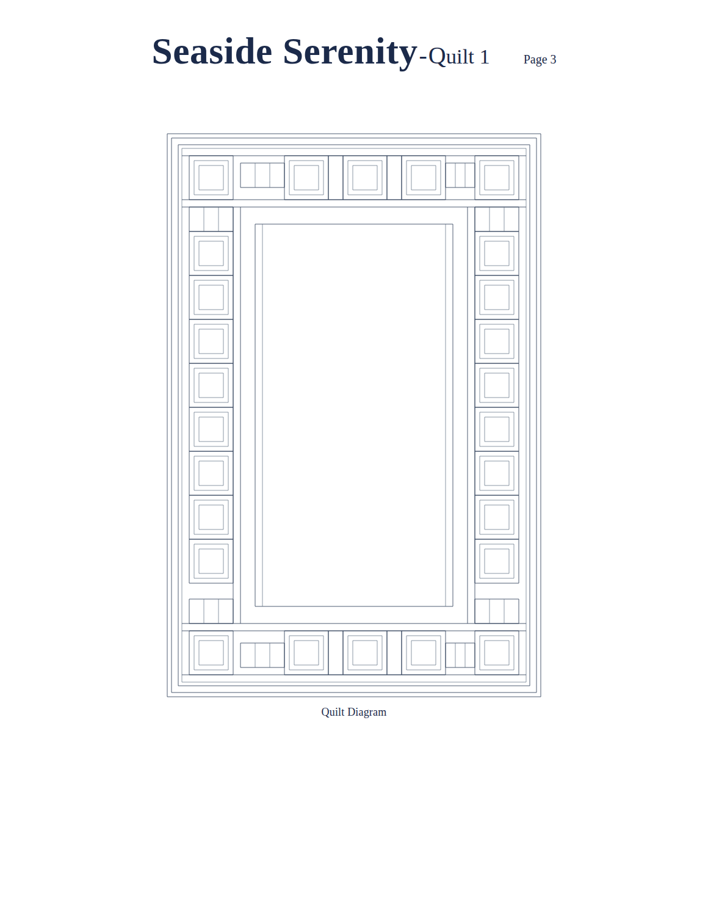Seaside Serenity-Quilt 1
Page 3
Quilt Diagram